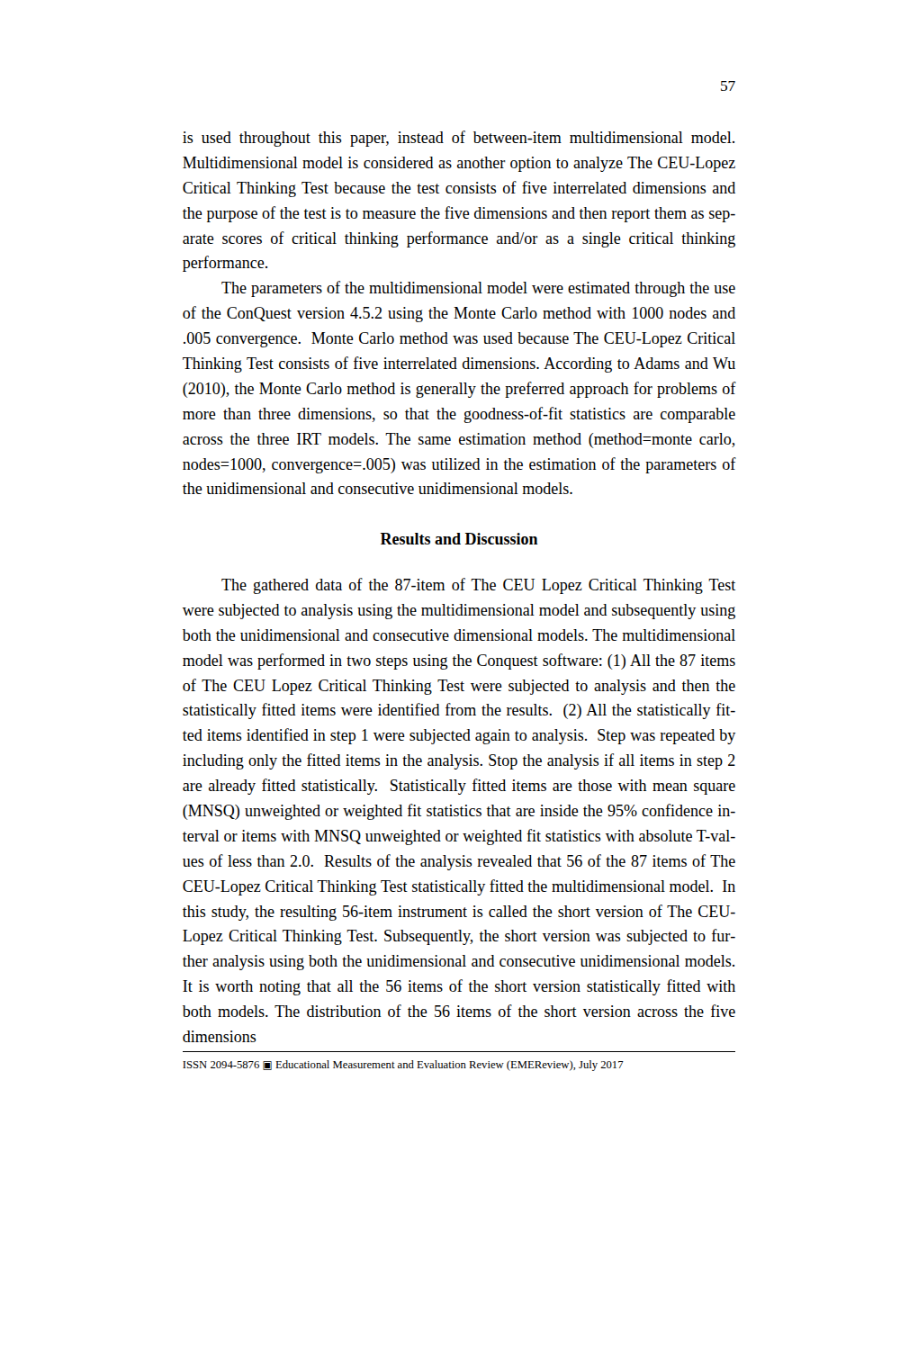57
is used throughout this paper, instead of between-item multidimensional model. Multidimensional model is considered as another option to analyze The CEU-Lopez Critical Thinking Test because the test consists of five interrelated dimensions and the purpose of the test is to measure the five dimensions and then report them as separate scores of critical thinking performance and/or as a single critical thinking performance.
The parameters of the multidimensional model were estimated through the use of the ConQuest version 4.5.2 using the Monte Carlo method with 1000 nodes and .005 convergence. Monte Carlo method was used because The CEU-Lopez Critical Thinking Test consists of five interrelated dimensions. According to Adams and Wu (2010), the Monte Carlo method is generally the preferred approach for problems of more than three dimensions, so that the goodness-of-fit statistics are comparable across the three IRT models. The same estimation method (method=monte carlo, nodes=1000, convergence=.005) was utilized in the estimation of the parameters of the unidimensional and consecutive unidimensional models.
Results and Discussion
The gathered data of the 87-item of The CEU Lopez Critical Thinking Test were subjected to analysis using the multidimensional model and subsequently using both the unidimensional and consecutive dimensional models. The multidimensional model was performed in two steps using the Conquest software: (1) All the 87 items of The CEU Lopez Critical Thinking Test were subjected to analysis and then the statistically fitted items were identified from the results. (2) All the statistically fitted items identified in step 1 were subjected again to analysis. Step was repeated by including only the fitted items in the analysis. Stop the analysis if all items in step 2 are already fitted statistically. Statistically fitted items are those with mean square (MNSQ) unweighted or weighted fit statistics that are inside the 95% confidence interval or items with MNSQ unweighted or weighted fit statistics with absolute T-values of less than 2.0. Results of the analysis revealed that 56 of the 87 items of The CEU-Lopez Critical Thinking Test statistically fitted the multidimensional model. In this study, the resulting 56-item instrument is called the short version of The CEU-Lopez Critical Thinking Test. Subsequently, the short version was subjected to further analysis using both the unidimensional and consecutive unidimensional models. It is worth noting that all the 56 items of the short version statistically fitted with both models. The distribution of the 56 items of the short version across the five dimensions
ISSN 2094-5876 ▣ Educational Measurement and Evaluation Review (EMEReview), July 2017